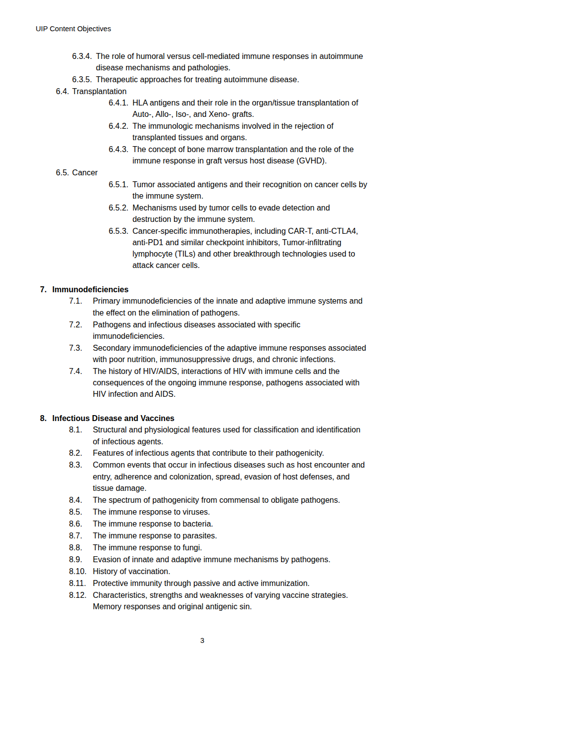UIP Content Objectives
6.3.4. The role of humoral versus cell-mediated immune responses in autoimmune disease mechanisms and pathologies.
6.3.5. Therapeutic approaches for treating autoimmune disease.
6.4. Transplantation
6.4.1. HLA antigens and their role in the organ/tissue transplantation of Auto-, Allo-, Iso-, and Xeno- grafts.
6.4.2. The immunologic mechanisms involved in the rejection of transplanted tissues and organs.
6.4.3. The concept of bone marrow transplantation and the role of the immune response in graft versus host disease (GVHD).
6.5. Cancer
6.5.1. Tumor associated antigens and their recognition on cancer cells by the immune system.
6.5.2. Mechanisms used by tumor cells to evade detection and destruction by the immune system.
6.5.3. Cancer-specific immunotherapies, including CAR-T, anti-CTLA4, anti-PD1 and similar checkpoint inhibitors, Tumor-infiltrating lymphocyte (TILs) and other breakthrough technologies used to attack cancer cells.
7. Immunodeficiencies
7.1. Primary immunodeficiencies of the innate and adaptive immune systems and the effect on the elimination of pathogens.
7.2. Pathogens and infectious diseases associated with specific immunodeficiencies.
7.3. Secondary immunodeficiencies of the adaptive immune responses associated with poor nutrition, immunosuppressive drugs, and chronic infections.
7.4. The history of HIV/AIDS, interactions of HIV with immune cells and the consequences of the ongoing immune response, pathogens associated with HIV infection and AIDS.
8. Infectious Disease and Vaccines
8.1. Structural and physiological features used for classification and identification of infectious agents.
8.2. Features of infectious agents that contribute to their pathogenicity.
8.3. Common events that occur in infectious diseases such as host encounter and entry, adherence and colonization, spread, evasion of host defenses, and tissue damage.
8.4. The spectrum of pathogenicity from commensal to obligate pathogens.
8.5. The immune response to viruses.
8.6. The immune response to bacteria.
8.7. The immune response to parasites.
8.8. The immune response to fungi.
8.9. Evasion of innate and adaptive immune mechanisms by pathogens.
8.10. History of vaccination.
8.11. Protective immunity through passive and active immunization.
8.12. Characteristics, strengths and weaknesses of varying vaccine strategies. Memory responses and original antigenic sin.
3